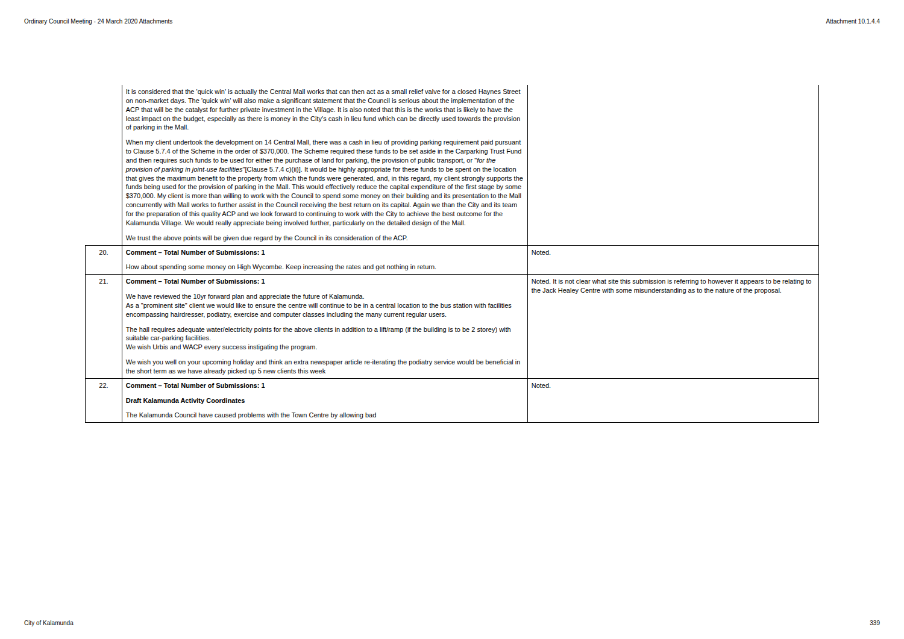Ordinary Council Meeting - 24 March 2020 Attachments
Attachment 10.1.4.4
| | It is considered that the 'quick win' is actually the Central Mall works that can then act as a small relief valve for a closed Haynes Street on non-market days. The 'quick win' will also make a significant statement that the Council is serious about the implementation of the ACP that will be the catalyst for further private investment in the Village. It is also noted that this is the works that is likely to have the least impact on the budget, especially as there is money in the City's cash in lieu fund which can be directly used towards the provision of parking in the Mall. When my client undertook the development on 14 Central Mall, there was a cash in lieu of providing parking requirement paid pursuant to Clause 5.7.4 of the Scheme in the order of $370,000. The Scheme required these funds to be set aside in the Carparking Trust Fund and then requires such funds to be used for either the purchase of land for parking, the provision of public transport, or " for the provision of parking in joint-use facilities "[Clause 5.7.4 c)(ii)]. It would be highly appropriate for these funds to be spent on the location that gives the maximum benefit to the property from which the funds were generated, and, in this regard, my client strongly supports the funds being used for the provision of parking in the Mall. This would effectively reduce the capital expenditure of the first stage by some $370,000. My client is more than willing to work with the Council to spend some money on their building and its presentation to the Mall concurrently with Mall works to further assist in the Council receiving the best return on its capital. Again we than the City and its team for the preparation of this quality ACP and we look forward to continuing to work with the City to achieve the best outcome for the Kalamunda Village. We would really appreciate being involved further, particularly on the detailed design of the Mall. We trust the above points will be given due regard by the Council in its consideration of the ACP. | |
| 20. | Comment – Total Number of Submissions: 1 How about spending some money on High Wycombe. Keep increasing the rates and get nothing in return. | Noted. |
| 21. | Comment – Total Number of Submissions: 1 We have reviewed the 10yr forward plan and appreciate the future of Kalamunda. As a "prominent site" client we would like to ensure the centre will continue to be in a central location to the bus station with facilities encompassing hairdresser, podiatry, exercise and computer classes including the many current regular users. The hall requires adequate water/electricity points for the above clients in addition to a lift/ramp (if the building is to be 2 storey) with suitable car-parking facilities. We wish Urbis and WACP every success instigating the program. We wish you well on your upcoming holiday and think an extra newspaper article re-iterating the podiatry service would be beneficial in the short term as we have already picked up 5 new clients this week | Noted. It is not clear what site this submission is referring to however it appears to be relating to the Jack Healey Centre with some misunderstanding as to the nature of the proposal. |
| 22. | Comment – Total Number of Submissions: 1 Draft Kalamunda Activity Coordinates The Kalamunda Council have caused problems with the Town Centre by allowing bad | Noted. |
City of Kalamunda
339